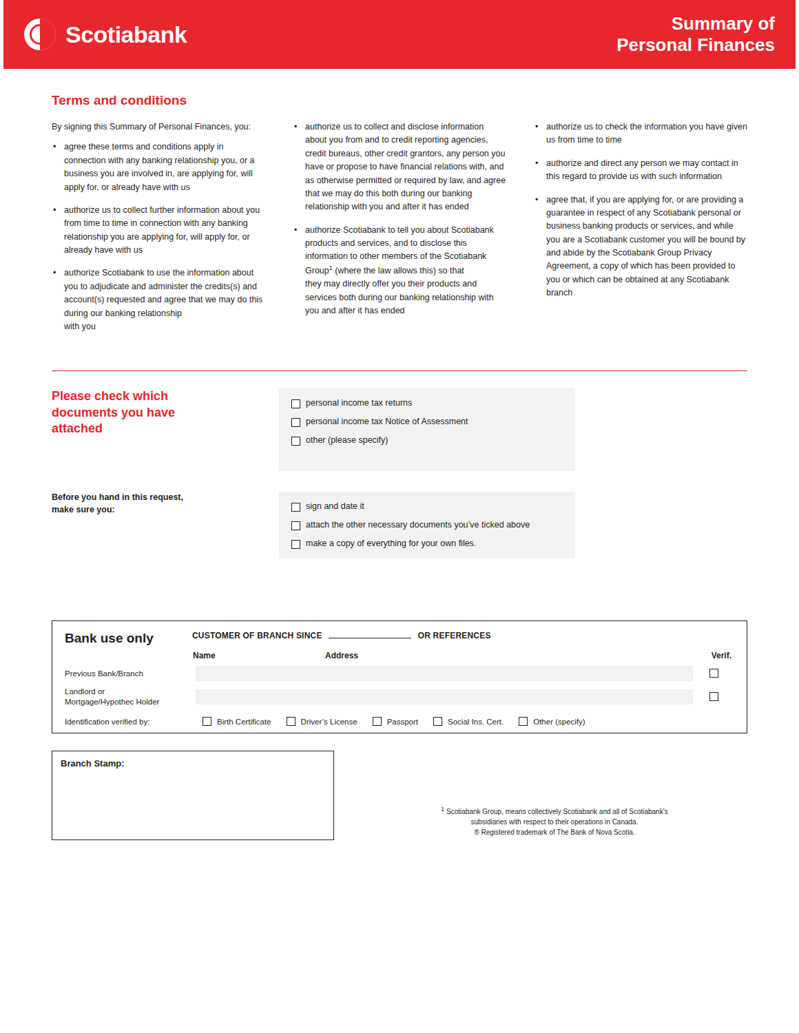Scotiabank
Summary of
Personal Finances
Terms and conditions
By signing this Summary of Personal Finances, you:
agree these terms and conditions apply in connection with any banking relationship you, or a business you are involved in, are applying for, will apply for, or already have with us
authorize us to collect further information about you from time to time in connection with any banking relationship you are applying for, will apply for, or already have with us
authorize Scotiabank to use the information about you to adjudicate and administer the credits(s) and account(s) requested and agree that we may do this during our banking relationship
with you
authorize us to collect and disclose information about you from and to credit reporting agencies, credit bureaus, other credit grantors, any person you have or propose to have financial relations with, and as otherwise permitted or required by law, and agree that we may do this both during our banking relationship with you and after it has ended
authorize Scotiabank to tell you about Scotiabank products and services, and to disclose this information to other members of the Scotiabank Group1 (where the law allows this) so that
they may directly offer you their products and services both during our banking relationship with you and after it has ended
authorize us to check the information you have given us from time to time
authorize and direct any person we may contact in this regard to provide us with such information
agree that, if you are applying for, or are providing a guarantee in respect of any Scotiabank personal or business banking products or services, and while you are a Scotiabank customer you will be bound by and abide by the Scotiabank Group Privacy Agreement, a copy of which has been provided to you or which can be obtained at any Scotiabank branch
Please check which
documents you have
attached
personal income tax returns
personal income tax Notice of Assessment
other (please specify)
Before you hand in this request,
make sure you:
sign and date it
attach the other necessary documents you’ve ticked above
make a copy of everything for your own files.
Bank use only
CUSTOMER OF BRANCH SINCE OR REFERENCES
| Name | Address | Verif. |
| --- | --- | --- |
| Previous Bank/Branch | | |
| Landlord or Mortgage/Hypothec Holder | | |
Identification verified by:
Birth Certificate
Driver’s License
Passport
Social Ins. Cert.
Other (specify)
Branch Stamp:
1 Scotiabank Group, means collectively Scotiabank and all of Scotiabank’s subsidiaries with respect to their operations in Canada. ® Registered trademark of The Bank of Nova Scotia.